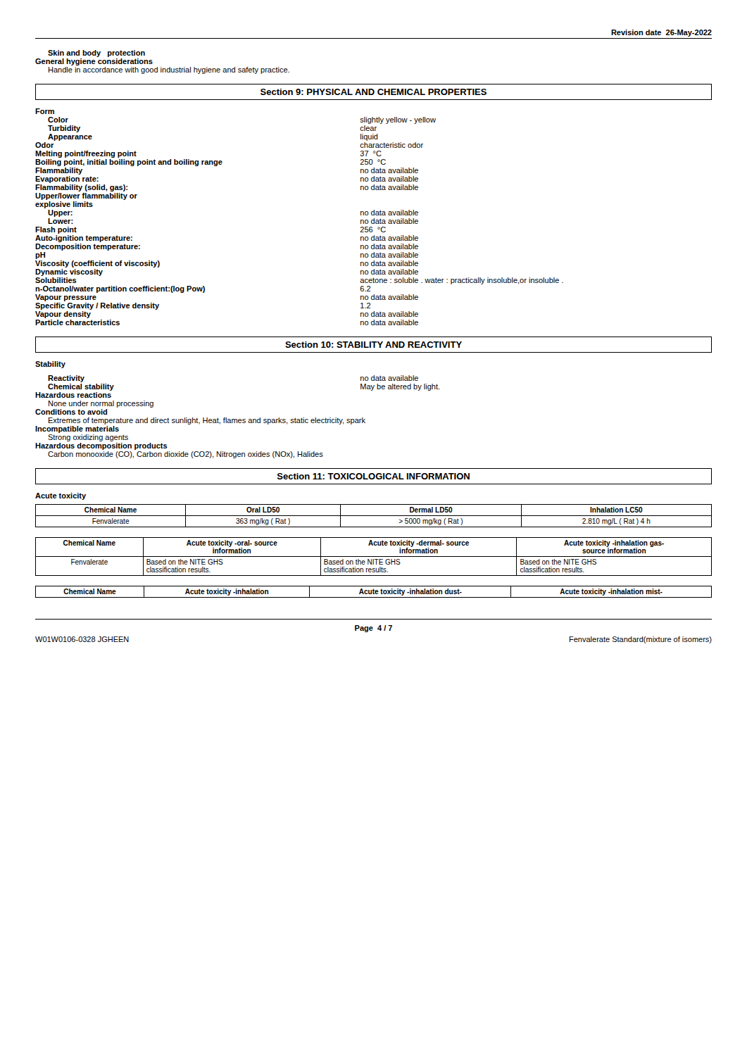Revision date 26-May-2022
Skin and body protection
General hygiene considerations
Handle in accordance with good industrial hygiene and safety practice.
Section 9: PHYSICAL AND CHEMICAL PROPERTIES
| Form | |
| Color | slightly yellow - yellow |
| Turbidity | clear |
| Appearance | liquid |
| Odor | characteristic odor |
| Melting point/freezing point | 37 °C |
| Boiling point, initial boiling point and boiling range | 250 °C |
| Flammability | no data available |
| Evaporation rate: | no data available |
| Flammability (solid, gas): | no data available |
| Upper/lower flammability or | |
| explosive limits | |
| Upper: | no data available |
| Lower: | no data available |
| Flash point | 256 °C |
| Auto-ignition temperature: | no data available |
| Decomposition temperature: | no data available |
| pH | no data available |
| Viscosity (coefficient of viscosity) | no data available |
| Dynamic viscosity | no data available |
| Solubilities | acetone : soluble . water : practically insoluble,or insoluble . |
| n-Octanol/water partition coefficient:(log Pow) | 6.2 |
| Vapour pressure | no data available |
| Specific Gravity / Relative density | 1.2 |
| Vapour density | no data available |
| Particle characteristics | no data available |
Section 10: STABILITY AND REACTIVITY
Stability
| Reactivity | no data available |
| Chemical stability | May be altered by light. |
Hazardous reactions
None under normal processing
Conditions to avoid
Extremes of temperature and direct sunlight, Heat, flames and sparks, static electricity, spark
Incompatible materials
Strong oxidizing agents
Hazardous decomposition products
Carbon monooxide (CO), Carbon dioxide (CO2), Nitrogen oxides (NOx), Halides
Section 11: TOXICOLOGICAL INFORMATION
Acute toxicity
| Chemical Name | Oral LD50 | Dermal LD50 | Inhalation LC50 |
| --- | --- | --- | --- |
| Fenvalerate | 363 mg/kg ( Rat ) | > 5000 mg/kg ( Rat ) | 2.810 mg/L ( Rat ) 4 h |
| Chemical Name | Acute toxicity -oral- source information | Acute toxicity -dermal- source information | Acute toxicity -inhalation gas- source information |
| --- | --- | --- | --- |
| Fenvalerate | Based on the NITE GHS classification results. | Based on the NITE GHS classification results. | Based on the NITE GHS classification results. |
| Chemical Name | Acute toxicity -inhalation | Acute toxicity -inhalation dust- | Acute toxicity -inhalation mist- |
| --- | --- | --- | --- |
Page 4 / 7
W01W0106-0328 JGHEEN Fenvalerate Standard(mixture of isomers)